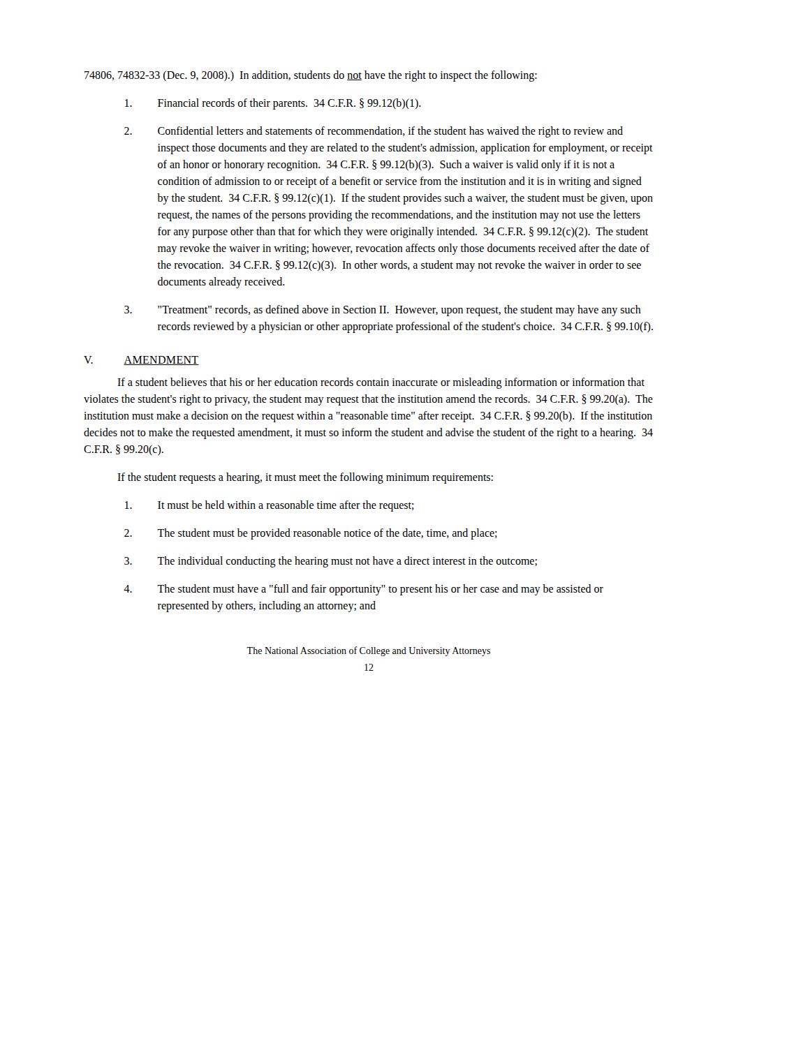74806, 74832-33 (Dec. 9, 2008).) In addition, students do not have the right to inspect the following:
Financial records of their parents. 34 C.F.R. § 99.12(b)(1).
Confidential letters and statements of recommendation, if the student has waived the right to review and inspect those documents and they are related to the student's admission, application for employment, or receipt of an honor or honorary recognition. 34 C.F.R. § 99.12(b)(3). Such a waiver is valid only if it is not a condition of admission to or receipt of a benefit or service from the institution and it is in writing and signed by the student. 34 C.F.R. § 99.12(c)(1). If the student provides such a waiver, the student must be given, upon request, the names of the persons providing the recommendations, and the institution may not use the letters for any purpose other than that for which they were originally intended. 34 C.F.R. § 99.12(c)(2). The student may revoke the waiver in writing; however, revocation affects only those documents received after the date of the revocation. 34 C.F.R. § 99.12(c)(3). In other words, a student may not revoke the waiver in order to see documents already received.
"Treatment" records, as defined above in Section II. However, upon request, the student may have any such records reviewed by a physician or other appropriate professional of the student's choice. 34 C.F.R. § 99.10(f).
V. AMENDMENT
If a student believes that his or her education records contain inaccurate or misleading information or information that violates the student's right to privacy, the student may request that the institution amend the records. 34 C.F.R. § 99.20(a). The institution must make a decision on the request within a "reasonable time" after receipt. 34 C.F.R. § 99.20(b). If the institution decides not to make the requested amendment, it must so inform the student and advise the student of the right to a hearing. 34 C.F.R. § 99.20(c).
If the student requests a hearing, it must meet the following minimum requirements:
It must be held within a reasonable time after the request;
The student must be provided reasonable notice of the date, time, and place;
The individual conducting the hearing must not have a direct interest in the outcome;
The student must have a "full and fair opportunity" to present his or her case and may be assisted or represented by others, including an attorney; and
The National Association of College and University Attorneys
12